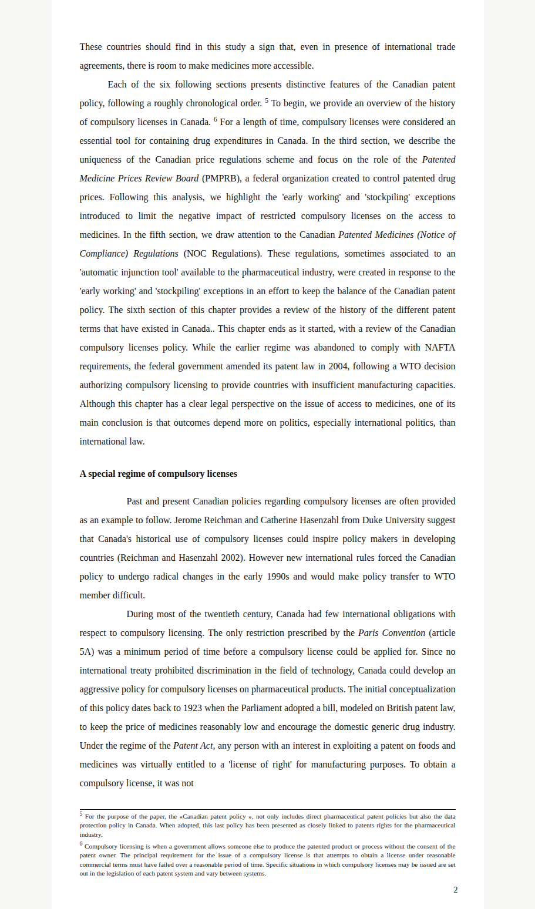These countries should find in this study a sign that, even in presence of international trade agreements, there is room to make medicines more accessible.
Each of the six following sections presents distinctive features of the Canadian patent policy, following a roughly chronological order. 5 To begin, we provide an overview of the history of compulsory licenses in Canada. 6 For a length of time, compulsory licenses were considered an essential tool for containing drug expenditures in Canada. In the third section, we describe the uniqueness of the Canadian price regulations scheme and focus on the role of the Patented Medicine Prices Review Board (PMPRB), a federal organization created to control patented drug prices. Following this analysis, we highlight the 'early working' and 'stockpiling' exceptions introduced to limit the negative impact of restricted compulsory licenses on the access to medicines. In the fifth section, we draw attention to the Canadian Patented Medicines (Notice of Compliance) Regulations (NOC Regulations). These regulations, sometimes associated to an 'automatic injunction tool' available to the pharmaceutical industry, were created in response to the 'early working' and 'stockpiling' exceptions in an effort to keep the balance of the Canadian patent policy. The sixth section of this chapter provides a review of the history of the different patent terms that have existed in Canada.. This chapter ends as it started, with a review of the Canadian compulsory licenses policy. While the earlier regime was abandoned to comply with NAFTA requirements, the federal government amended its patent law in 2004, following a WTO decision authorizing compulsory licensing to provide countries with insufficient manufacturing capacities. Although this chapter has a clear legal perspective on the issue of access to medicines, one of its main conclusion is that outcomes depend more on politics, especially international politics, than international law.
A special regime of compulsory licenses
Past and present Canadian policies regarding compulsory licenses are often provided as an example to follow. Jerome Reichman and Catherine Hasenzahl from Duke University suggest that Canada's historical use of compulsory licenses could inspire policy makers in developing countries (Reichman and Hasenzahl 2002). However new international rules forced the Canadian policy to undergo radical changes in the early 1990s and would make policy transfer to WTO member difficult.
During most of the twentieth century, Canada had few international obligations with respect to compulsory licensing. The only restriction prescribed by the Paris Convention (article 5A) was a minimum period of time before a compulsory license could be applied for. Since no international treaty prohibited discrimination in the field of technology, Canada could develop an aggressive policy for compulsory licenses on pharmaceutical products. The initial conceptualization of this policy dates back to 1923 when the Parliament adopted a bill, modeled on British patent law, to keep the price of medicines reasonably low and encourage the domestic generic drug industry. Under the regime of the Patent Act, any person with an interest in exploiting a patent on foods and medicines was virtually entitled to a 'license of right' for manufacturing purposes. To obtain a compulsory license, it was not
5 For the purpose of the paper, the «Canadian patent policy », not only includes direct pharmaceutical patent policies but also the data protection policy in Canada. When adopted, this last policy has been presented as closely linked to patents rights for the pharmaceutical industry.
6 Compulsory licensing is when a government allows someone else to produce the patented product or process without the consent of the patent owner. The principal requirement for the issue of a compulsory license is that attempts to obtain a license under reasonable commercial terms must have failed over a reasonable period of time. Specific situations in which compulsory licenses may be issued are set out in the legislation of each patent system and vary between systems.
2